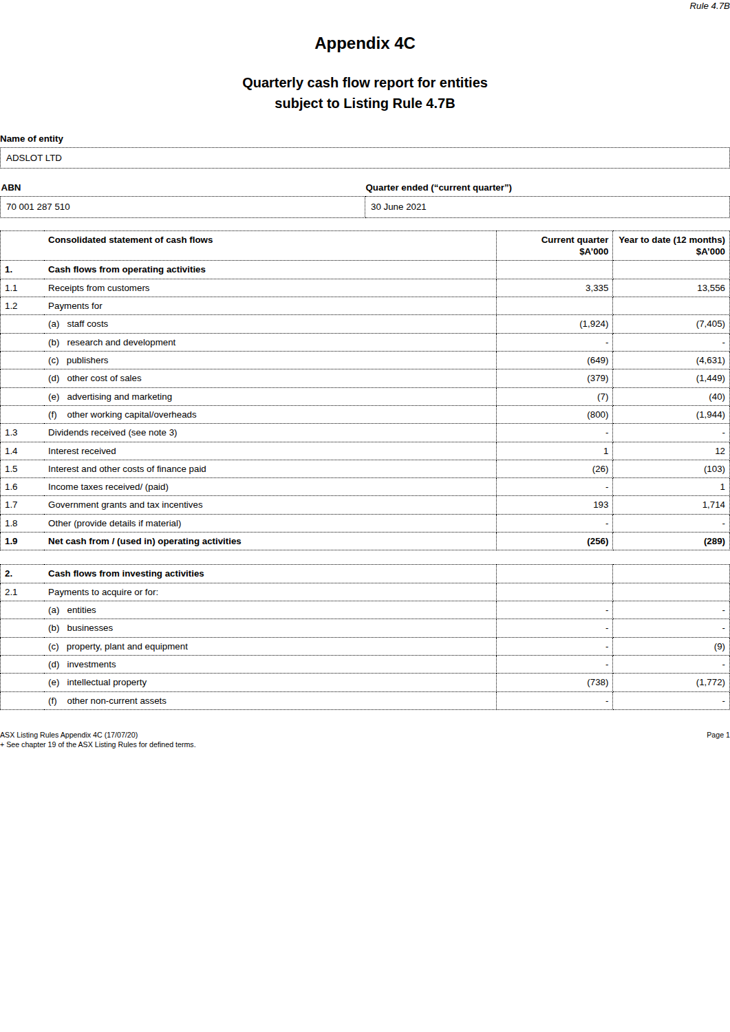Rule 4.7B
Appendix 4C
Quarterly cash flow report for entities
subject to Listing Rule 4.7B
Name of entity
| ADSLOT LTD |
| ABN | Quarter ended (“current quarter”) |
| 70 001 287 510 | 30 June 2021 |
| | Consolidated statement of cash flows | Current quarter $A’000 | Year to date (12 months) $A’000 |
| --- | --- | --- | --- |
| 1. | Cash flows from operating activities | | |
| 1.1 | Receipts from customers | 3,335 | 13,556 |
| 1.2 | Payments for | | |
| | (a) staff costs | (1,924) | (7,405) |
| | (b) research and development | - | - |
| | (c) publishers | (649) | (4,631) |
| | (d) other cost of sales | (379) | (1,449) |
| | (e) advertising and marketing | (7) | (40) |
| | (f) other working capital/overheads | (800) | (1,944) |
| 1.3 | Dividends received (see note 3) | - | - |
| 1.4 | Interest received | 1 | 12 |
| 1.5 | Interest and other costs of finance paid | (26) | (103) |
| 1.6 | Income taxes received/ (paid) | - | 1 |
| 1.7 | Government grants and tax incentives | 193 | 1,714 |
| 1.8 | Other (provide details if material) | - | - |
| 1.9 | Net cash from / (used in) operating activities | (256) | (289) |
| 2. | Cash flows from investing activities | | |
| 2.1 | Payments to acquire or for: | | |
| | (a) entities | - | - |
| | (b) businesses | - | - |
| | (c) property, plant and equipment | - | (9) |
| | (d) investments | - | - |
| | (e) intellectual property | (738) | (1,772) |
| | (f) other non-current assets | - | - |
ASX Listing Rules Appendix 4C (17/07/20) Page 1
+ See chapter 19 of the ASX Listing Rules for defined terms.